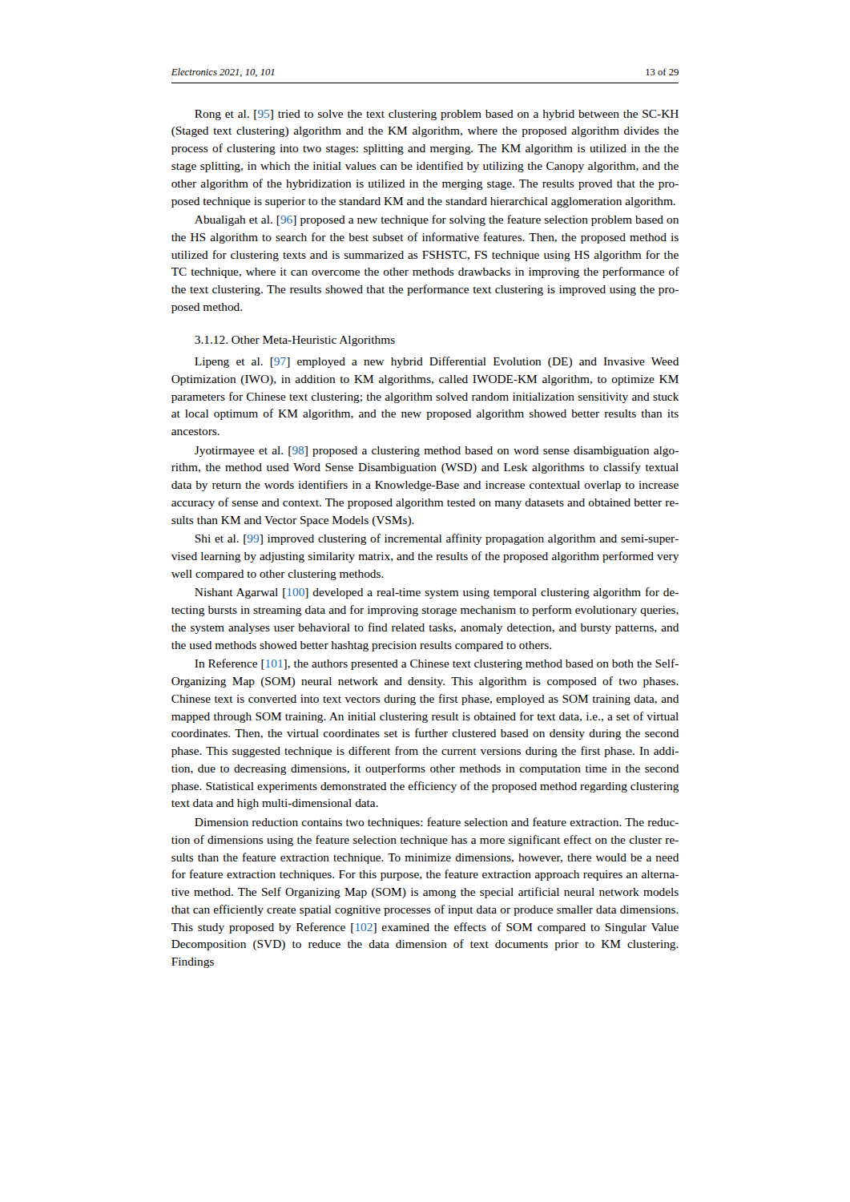Electronics 2021, 10, 101 13 of 29
Rong et al. [95] tried to solve the text clustering problem based on a hybrid between the SC-KH (Staged text clustering) algorithm and the KM algorithm, where the proposed algorithm divides the process of clustering into two stages: splitting and merging. The KM algorithm is utilized in the the stage splitting, in which the initial values can be identified by utilizing the Canopy algorithm, and the other algorithm of the hybridization is utilized in the merging stage. The results proved that the proposed technique is superior to the standard KM and the standard hierarchical agglomeration algorithm.
Abualigah et al. [96] proposed a new technique for solving the feature selection problem based on the HS algorithm to search for the best subset of informative features. Then, the proposed method is utilized for clustering texts and is summarized as FSHSTC, FS technique using HS algorithm for the TC technique, where it can overcome the other methods drawbacks in improving the performance of the text clustering. The results showed that the performance text clustering is improved using the proposed method.
3.1.12. Other Meta-Heuristic Algorithms
Lipeng et al. [97] employed a new hybrid Differential Evolution (DE) and Invasive Weed Optimization (IWO), in addition to KM algorithms, called IWODE-KM algorithm, to optimize KM parameters for Chinese text clustering; the algorithm solved random initialization sensitivity and stuck at local optimum of KM algorithm, and the new proposed algorithm showed better results than its ancestors.
Jyotirmayee et al. [98] proposed a clustering method based on word sense disambiguation algorithm, the method used Word Sense Disambiguation (WSD) and Lesk algorithms to classify textual data by return the words identifiers in a Knowledge-Base and increase contextual overlap to increase accuracy of sense and context. The proposed algorithm tested on many datasets and obtained better results than KM and Vector Space Models (VSMs).
Shi et al. [99] improved clustering of incremental affinity propagation algorithm and semi-supervised learning by adjusting similarity matrix, and the results of the proposed algorithm performed very well compared to other clustering methods.
Nishant Agarwal [100] developed a real-time system using temporal clustering algorithm for detecting bursts in streaming data and for improving storage mechanism to perform evolutionary queries, the system analyses user behavioral to find related tasks, anomaly detection, and bursty patterns, and the used methods showed better hashtag precision results compared to others.
In Reference [101], the authors presented a Chinese text clustering method based on both the Self-Organizing Map (SOM) neural network and density. This algorithm is composed of two phases. Chinese text is converted into text vectors during the first phase, employed as SOM training data, and mapped through SOM training. An initial clustering result is obtained for text data, i.e., a set of virtual coordinates. Then, the virtual coordinates set is further clustered based on density during the second phase. This suggested technique is different from the current versions during the first phase. In addition, due to decreasing dimensions, it outperforms other methods in computation time in the second phase. Statistical experiments demonstrated the efficiency of the proposed method regarding clustering text data and high multi-dimensional data.
Dimension reduction contains two techniques: feature selection and feature extraction. The reduction of dimensions using the feature selection technique has a more significant effect on the cluster results than the feature extraction technique. To minimize dimensions, however, there would be a need for feature extraction techniques. For this purpose, the feature extraction approach requires an alternative method. The Self Organizing Map (SOM) is among the special artificial neural network models that can efficiently create spatial cognitive processes of input data or produce smaller data dimensions. This study proposed by Reference [102] examined the effects of SOM compared to Singular Value Decomposition (SVD) to reduce the data dimension of text documents prior to KM clustering. Findings